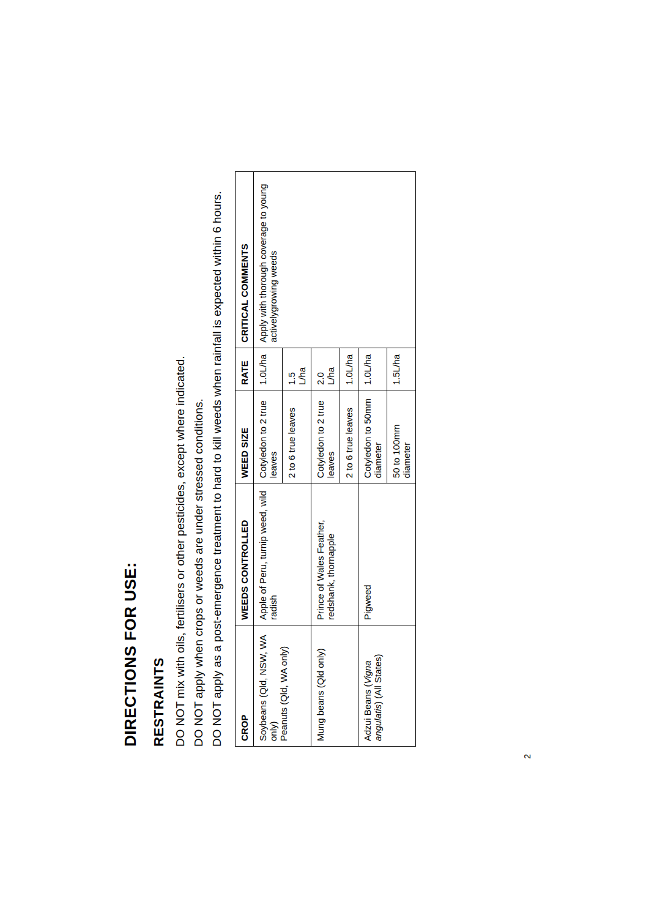DIRECTIONS FOR USE:
RESTRAINTS
DO NOT mix with oils, fertilisers or other pesticides, except where indicated.
DO NOT apply when crops or weeds are under stressed conditions.
DO NOT apply as a post-emergence treatment to hard to kill weeds when rainfall is expected within 6 hours.
| CROP | WEEDS CONTROLLED | WEED SIZE | RATE | CRITICAL COMMENTS |
| --- | --- | --- | --- | --- |
| Soybeans (Qld, NSW, WA only) Peanuts (Qld, WA only) | Apple of Peru, turnip weed, wild radish | Cotyledon to 2 true leaves | 1.0L/ha | Apply with thorough coverage to young activelygrowing weeds |
| 2 to 6 true leaves | 1.5 L/ha |
| Mung beans (Qld only) | Prince of Wales Feather, redshank, thornapple | Cotyledon to 2 true leaves | 2.0 L/ha |
| 2 to 6 true leaves | 1.0L/ha |
| Adzui Beans ( Vigna angulatis ) (All States) | Pigweed | Cotyledon to 50mm diameter | 1.0L/ha |
| 50 to 100mm diameter | 1.5L/ha |
2